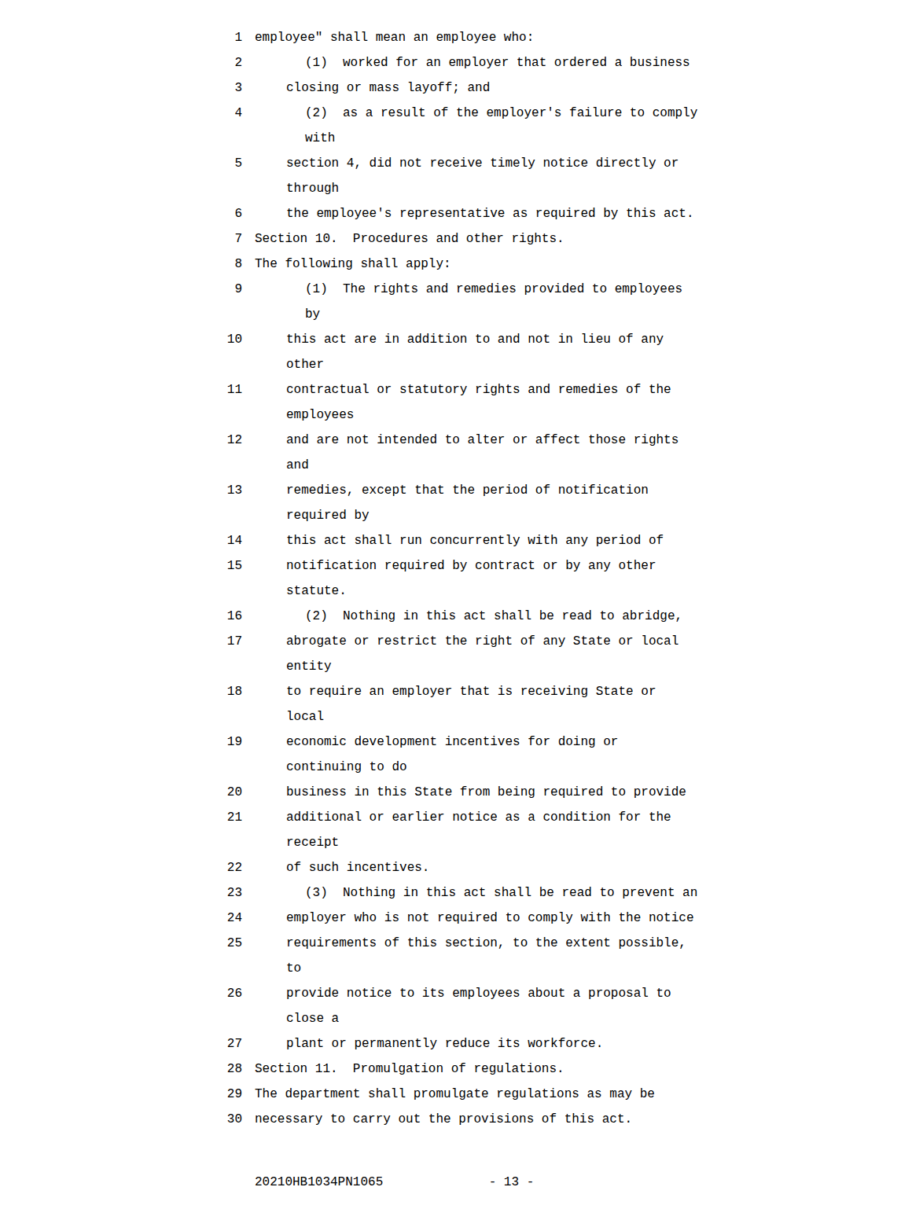employee" shall mean an employee who:
(1) worked for an employer that ordered a business
closing or mass layoff; and
(2) as a result of the employer's failure to comply with
section 4, did not receive timely notice directly or through
the employee's representative as required by this act.
Section 10. Procedures and other rights.
The following shall apply:
(1) The rights and remedies provided to employees by
this act are in addition to and not in lieu of any other
contractual or statutory rights and remedies of the employees
and are not intended to alter or affect those rights and
remedies, except that the period of notification required by
this act shall run concurrently with any period of
notification required by contract or by any other statute.
(2) Nothing in this act shall be read to abridge,
abrogate or restrict the right of any State or local entity
to require an employer that is receiving State or local
economic development incentives for doing or continuing to do
business in this State from being required to provide
additional or earlier notice as a condition for the receipt
of such incentives.
(3) Nothing in this act shall be read to prevent an
employer who is not required to comply with the notice
requirements of this section, to the extent possible, to
provide notice to its employees about a proposal to close a
plant or permanently reduce its workforce.
Section 11. Promulgation of regulations.
The department shall promulgate regulations as may be
necessary to carry out the provisions of this act.
20210HB1034PN1065 - 13 -